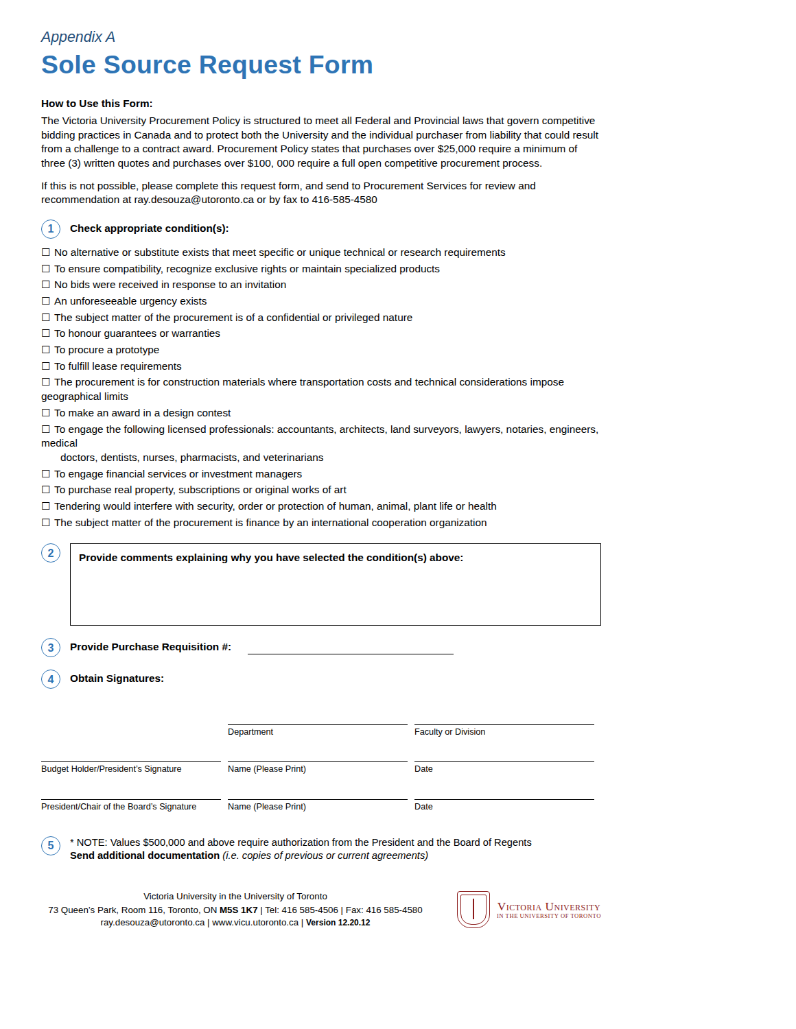Appendix A
Sole Source Request Form
How to Use this Form:
The Victoria University Procurement Policy is structured to meet all Federal and Provincial laws that govern competitive bidding practices in Canada and to protect both the University and the individual purchaser from liability that could result from a challenge to a contract award. Procurement Policy states that purchases over $25,000 require a minimum of three (3) written quotes and purchases over $100, 000 require a full open competitive procurement process.
If this is not possible, please complete this request form, and send to Procurement Services for review and recommendation at ray.desouza@utoronto.ca or by fax to 416-585-4580
1
Check appropriate condition(s):
☐No alternative or substitute exists that meet specific or unique technical or research requirements
☐To ensure compatibility, recognize exclusive rights or maintain specialized products
☐No bids were received in response to an invitation
☐An unforeseeable urgency exists
☐The subject matter of the procurement is of a confidential or privileged nature
☐To honour guarantees or warranties
☐To procure a prototype
☐To fulfill lease requirements
☐The procurement is for construction materials where transportation costs and technical considerations impose geographical limits
☐To make an award in a design contest
☐To engage the following licensed professionals: accountants, architects, land surveyors, lawyers, notaries, engineers, medical doctors, dentists, nurses, pharmacists, and veterinarians
☐To engage financial services or investment managers
☐To purchase real property, subscriptions or original works of art
☐Tendering would interfere with security, order or protection of human, animal, plant life or health
☐The subject matter of the procurement is finance by an international cooperation organization
2
Provide comments explaining why you have selected the condition(s) above:
3
Provide Purchase Requisition #:
4
Obtain Signatures:
| | Department | Faculty or Division |
| Budget Holder/President’s Signature | Name (Please Print) | Date |
| President/Chair of the Board’s Signature | Name (Please Print) | Date |
5
* NOTE: Values $500,000 and above require authorization from the President and the Board of Regents
Send additional documentation (i.e. copies of previous or current agreements)
Victoria University in the University of Toronto
73 Queen’s Park, Room 116, Toronto, ON M5S 1K7 | Tel: 416 585-4506 | Fax: 416 585-4580
ray.desouza@utoronto.ca | www.vicu.utoronto.ca | Version 12.20.12
Victoria University
IN THE UNIVERSITY OF TORONTO